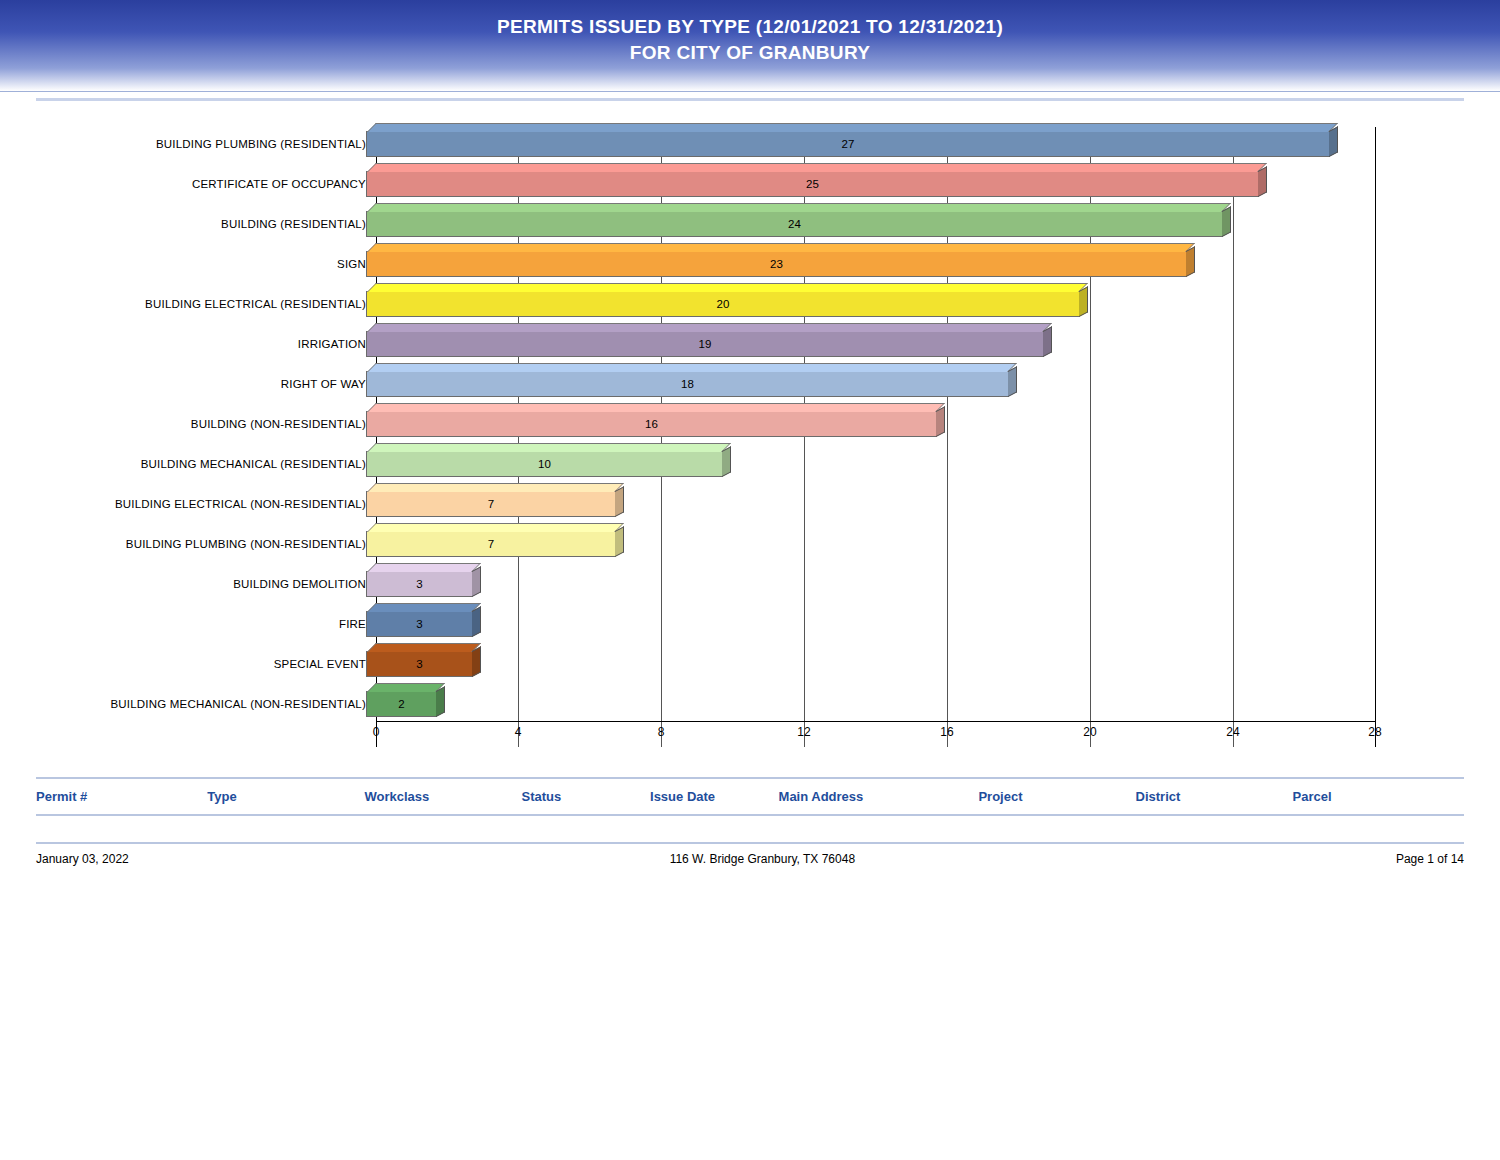PERMITS ISSUED BY TYPE (12/01/2021 TO 12/31/2021)
FOR CITY OF GRANBURY
| BUILDING PLUMBING (RESIDENTIAL) | 27 |
| CERTIFICATE OF OCCUPANCY | 25 |
| BUILDING (RESIDENTIAL) | 24 |
| SIGN | 23 |
| BUILDING ELECTRICAL (RESIDENTIAL) | 20 |
| IRRIGATION | 19 |
| RIGHT OF WAY | 18 |
| BUILDING (NON-RESIDENTIAL) | 16 |
| BUILDING MECHANICAL (RESIDENTIAL) | 10 |
| BUILDING ELECTRICAL (NON-RESIDENTIAL) | 7 |
| BUILDING PLUMBING (NON-RESIDENTIAL) | 7 |
| BUILDING DEMOLITION | 3 |
| FIRE | 3 |
| SPECIAL EVENT | 3 |
| BUILDING MECHANICAL (NON-RESIDENTIAL) | 2 |
0
4
8
12
16
20
24
28
| Permit # | Type | Workclass | Status | Issue Date | Main Address | Project | District | Parcel |
| --- | --- | --- | --- | --- | --- | --- | --- | --- |
January 03, 2022
116 W. Bridge Granbury, TX 76048
Page 1 of 14